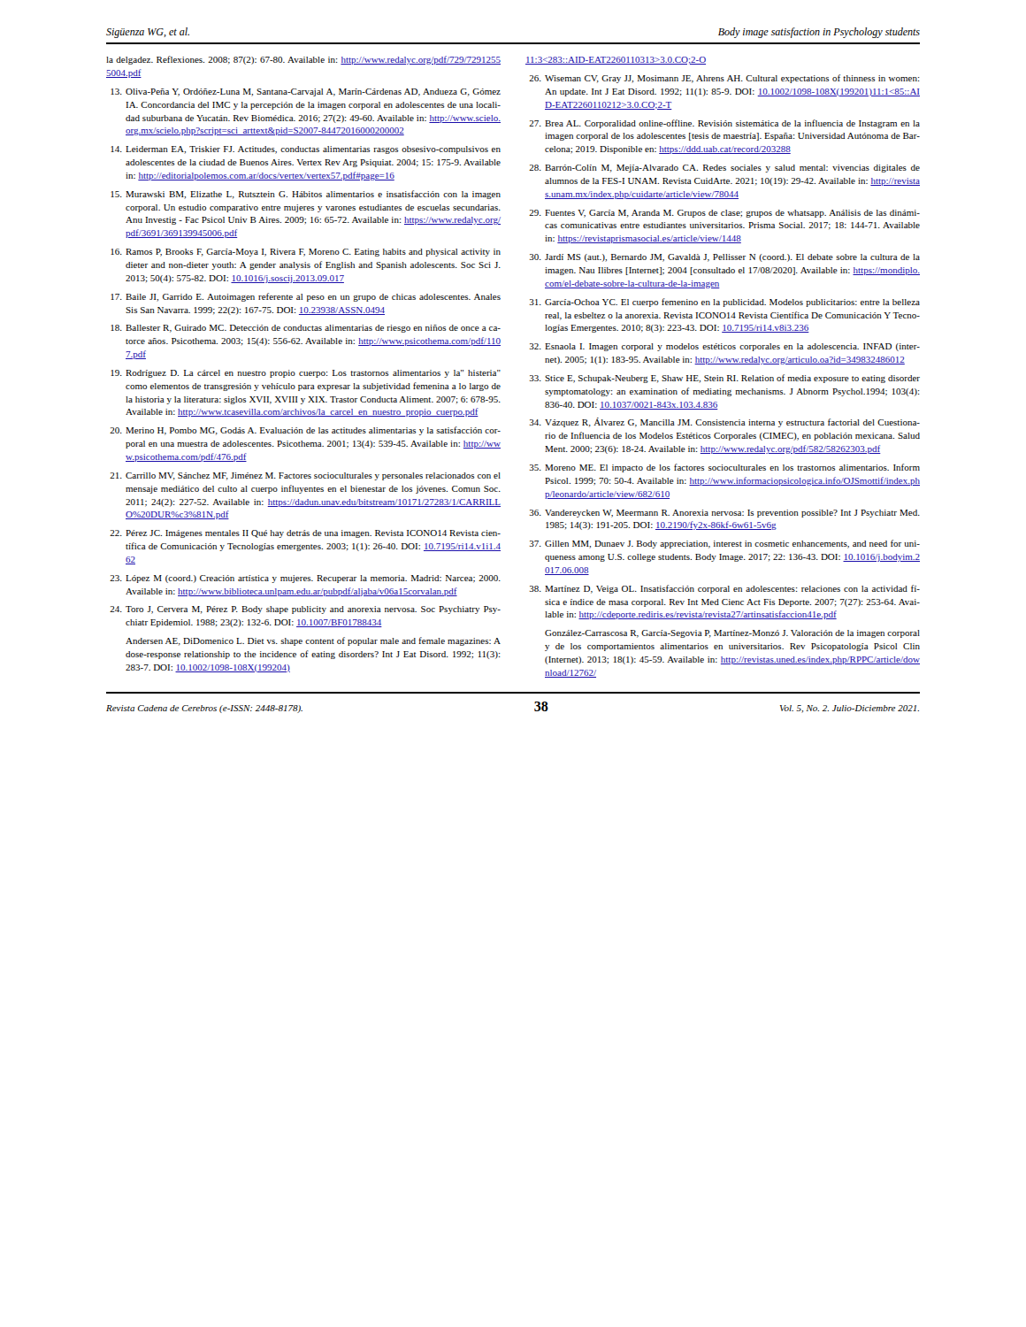Sigüenza WG, et al.
Body image satisfaction in Psychology students
la delgadez. Reflexiones. 2008; 87(2): 67-80. Available in: http://www.redalyc.org/pdf/729/72912555004.pdf
13. Oliva-Peña Y, Ordóñez-Luna M, Santana-Carvajal A, Marín-Cárdenas AD, Andueza G, Gómez IA. Concordancia del IMC y la percepción de la imagen corporal en adolescentes de una localidad suburbana de Yucatán. Rev Biomédica. 2016; 27(2): 49-60. Available in: http://www.scielo.org.mx/scielo.php?script=sci_arttext&pid=S2007-84472016000200002
14. Leiderman EA, Triskier FJ. Actitudes, conductas alimentarias rasgos obsesivo-compulsivos en adolescentes de la ciudad de Buenos Aires. Vertex Rev Arg Psiquiat. 2004; 15: 175-9. Available in: http://editorialpolemos.com.ar/docs/vertex/vertex57.pdf#page=16
15. Murawski BM, Elizathe L, Rutsztein G. Hábitos alimentarios e insatisfacción con la imagen corporal. Un estudio comparativo entre mujeres y varones estudiantes de escuelas secundarias. Anu Investig - Fac Psicol Univ B Aires. 2009; 16: 65-72. Available in: https://www.redalyc.org/pdf/3691/369139945006.pdf
16. Ramos P, Brooks F, García-Moya I, Rivera F, Moreno C. Eating habits and physical activity in dieter and non-dieter youth: A gender analysis of English and Spanish adolescents. Soc Sci J. 2013; 50(4): 575-82. DOI: 10.1016/j.soscij.2013.09.017
17. Baile JI, Garrido E. Autoimagen referente al peso en un grupo de chicas adolescentes. Anales Sis San Navarra. 1999; 22(2): 167-75. DOI: 10.23938/ASSN.0494
18. Ballester R, Guirado MC. Detección de conductas alimentarias de riesgo en niños de once a catorce años. Psicothema. 2003; 15(4): 556-62. Available in: http://www.psicothema.com/pdf/1107.pdf
19. Rodríguez D. La cárcel en nuestro propio cuerpo: Los trastornos alimentarios y la" histeria" como elementos de transgresión y vehículo para expresar la subjetividad femenina a lo largo de la historia y la literatura: siglos XVII, XVIII y XIX. Trastor Conducta Aliment. 2007; 6: 678-95. Available in: http://www.tcasevilla.com/archivos/la_carcel_en_nuestro_propio_cuerpo.pdf
20. Merino H, Pombo MG, Godás A. Evaluación de las actitudes alimentarias y la satisfacción corporal en una muestra de adolescentes. Psicothema. 2001; 13(4): 539-45. Available in: http://www.psicothema.com/pdf/476.pdf
21. Carrillo MV, Sánchez MF, Jiménez M. Factores socioculturales y personales relacionados con el mensaje mediático del culto al cuerpo influyentes en el bienestar de los jóvenes. Comun Soc. 2011; 24(2): 227-52. Available in: https://dadun.unav.edu/bitstream/10171/27283/1/CARRILLO%20DUR%c3%81N.pdf
22. Pérez JC. Imágenes mentales II Qué hay detrás de una imagen. Revista ICONO14 Revista científica de Comunicación y Tecnologías emergentes. 2003; 1(1): 26-40. DOI: 10.7195/ri14.v1i1.462
23. López M (coord.) Creación artística y mujeres. Recuperar la memoria. Madrid: Narcea; 2000. Available in: http://www.biblioteca.unlpam.edu.ar/pubpdf/aljaba/v06a15corvalan.pdf
24. Toro J, Cervera M, Pérez P. Body shape publicity and anorexia nervosa. Soc Psychiatry Psychiatr Epidemiol. 1988; 23(2): 132-6. DOI: 10.1007/BF01788434
Andersen AE, DiDomenico L. Diet vs. shape content of popular male and female magazines: A dose-response relationship to the incidence of eating disorders? Int J Eat Disord. 1992; 11(3): 283-7. DOI: 10.1002/1098-108X(199204)
11:3<283::AID-EAT2260110313>3.0.CO;2-O
26. Wiseman CV, Gray JJ, Mosimann JE, Ahrens AH. Cultural expectations of thinness in women: An update. Int J Eat Disord. 1992; 11(1): 85-9. DOI: 10.1002/1098-108X(199201)11:1<85::AID-EAT2260110212>3.0.CO;2-T
27. Brea AL. Corporalidad online-offline. Revisión sistemática de la influencia de Instagram en la imagen corporal de los adolescentes [tesis de maestría]. España: Universidad Autónoma de Barcelona; 2019. Disponible en: https://ddd.uab.cat/record/203288
28. Barrón-Colín M, Mejía-Alvarado CA. Redes sociales y salud mental: vivencias digitales de alumnos de la FES-I UNAM. Revista CuidArte. 2021; 10(19): 29-42. Available in: http://revistas.unam.mx/index.php/cuidarte/article/view/78044
29. Fuentes V, García M, Aranda M. Grupos de clase; grupos de whatsapp. Análisis de las dinámicas comunicativas entre estudiantes universitarios. Prisma Social. 2017; 18: 144-71. Available in: https://revistaprismasocial.es/article/view/1448
30. Jardí MS (aut.), Bernardo JM, Gavaldà J, Pellisser N (coord.). El debate sobre la cultura de la imagen. Nau Ilibres [Internet]; 2004 [consultado el 17/08/2020]. Available in: https://mondiplo.com/el-debate-sobre-la-cultura-de-la-imagen
31. García-Ochoa YC. El cuerpo femenino en la publicidad. Modelos publicitarios: entre la belleza real, la esbeltez o la anorexia. Revista ICONO14 Revista Científica De Comunicación Y Tecnologías Emergentes. 2010; 8(3): 223-43. DOI: 10.7195/ri14.v8i3.236
32. Esnaola I. Imagen corporal y modelos estéticos corporales en la adolescencia. INFAD (internet). 2005; 1(1): 183-95. Available in: http://www.redalyc.org/articulo.oa?id=349832486012
33. Stice E, Schupak-Neuberg E, Shaw HE, Stein RI. Relation of media exposure to eating disorder symptomatology: an examination of mediating mechanisms. J Abnorm Psychol.1994; 103(4): 836-40. DOI: 10.1037/0021-843x.103.4.836
34. Vázquez R, Álvarez G, Mancilla JM. Consistencia interna y estructura factorial del Cuestionario de Influencia de los Modelos Estéticos Corporales (CIMEC), en población mexicana. Salud Ment. 2000; 23(6): 18-24. Available in: http://www.redalyc.org/pdf/582/58262303.pdf
35. Moreno ME. El impacto de los factores socioculturales en los trastornos alimentarios. Inform Psicol. 1999; 70: 50-4. Available in: http://www.informaciopsicologica.info/OJSmottif/index.php/leonardo/article/view/682/610
36. Vandereycken W, Meermann R. Anorexia nervosa: Is prevention possible? Int J Psychiatr Med. 1985; 14(3): 191-205. DOI: 10.2190/fy2x-86kf-6w61-5v6g
37. Gillen MM, Dunaev J. Body appreciation, interest in cosmetic enhancements, and need for uniqueness among U.S. college students. Body Image. 2017; 22: 136-43. DOI: 10.1016/j.bodyim.2017.06.008
38. Martínez D, Veiga OL. Insatisfacción corporal en adolescentes: relaciones con la actividad física e índice de masa corporal. Rev Int Med Cienc Act Fis Deporte. 2007; 7(27): 253-64. Available in: http://cdeporte.rediris.es/revista/revista27/artinsatisfaccion41e.pdf
González-Carrascosa R, García-Segovia P, Martínez-Monzó J. Valoración de la imagen corporal y de los comportamientos alimentarios en universitarios. Rev Psicopatología Psicol Clin (Internet). 2013; 18(1): 45-59. Available in: http://revistas.uned.es/index.php/RPPC/article/download/12762/
Revista Cadena de Cerebros (e-ISSN: 2448-8178).
38
Vol. 5, No. 2. Julio-Diciembre 2021.